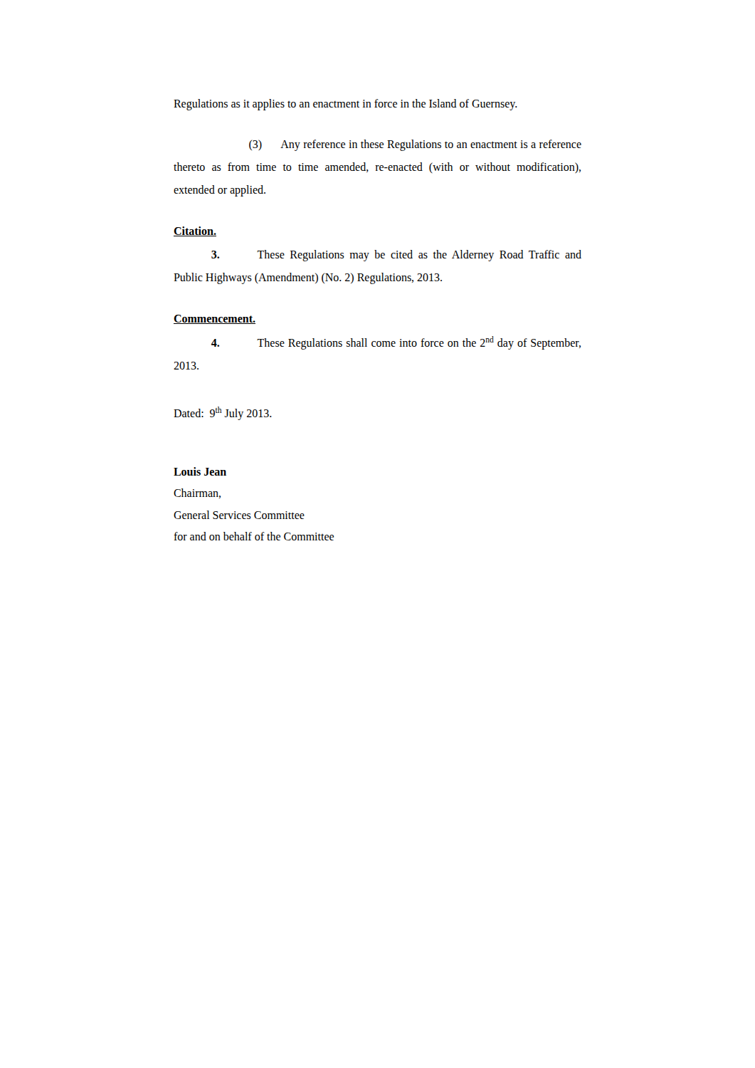Regulations as it applies to an enactment in force in the Island of Guernsey.
(3) Any reference in these Regulations to an enactment is a reference thereto as from time to time amended, re-enacted (with or without modification), extended or applied.
Citation.
3. These Regulations may be cited as the Alderney Road Traffic and Public Highways (Amendment) (No. 2) Regulations, 2013.
Commencement.
4. These Regulations shall come into force on the 2nd day of September, 2013.
Dated: 9th July 2013.
Louis Jean
Chairman,
General Services Committee
for and on behalf of the Committee